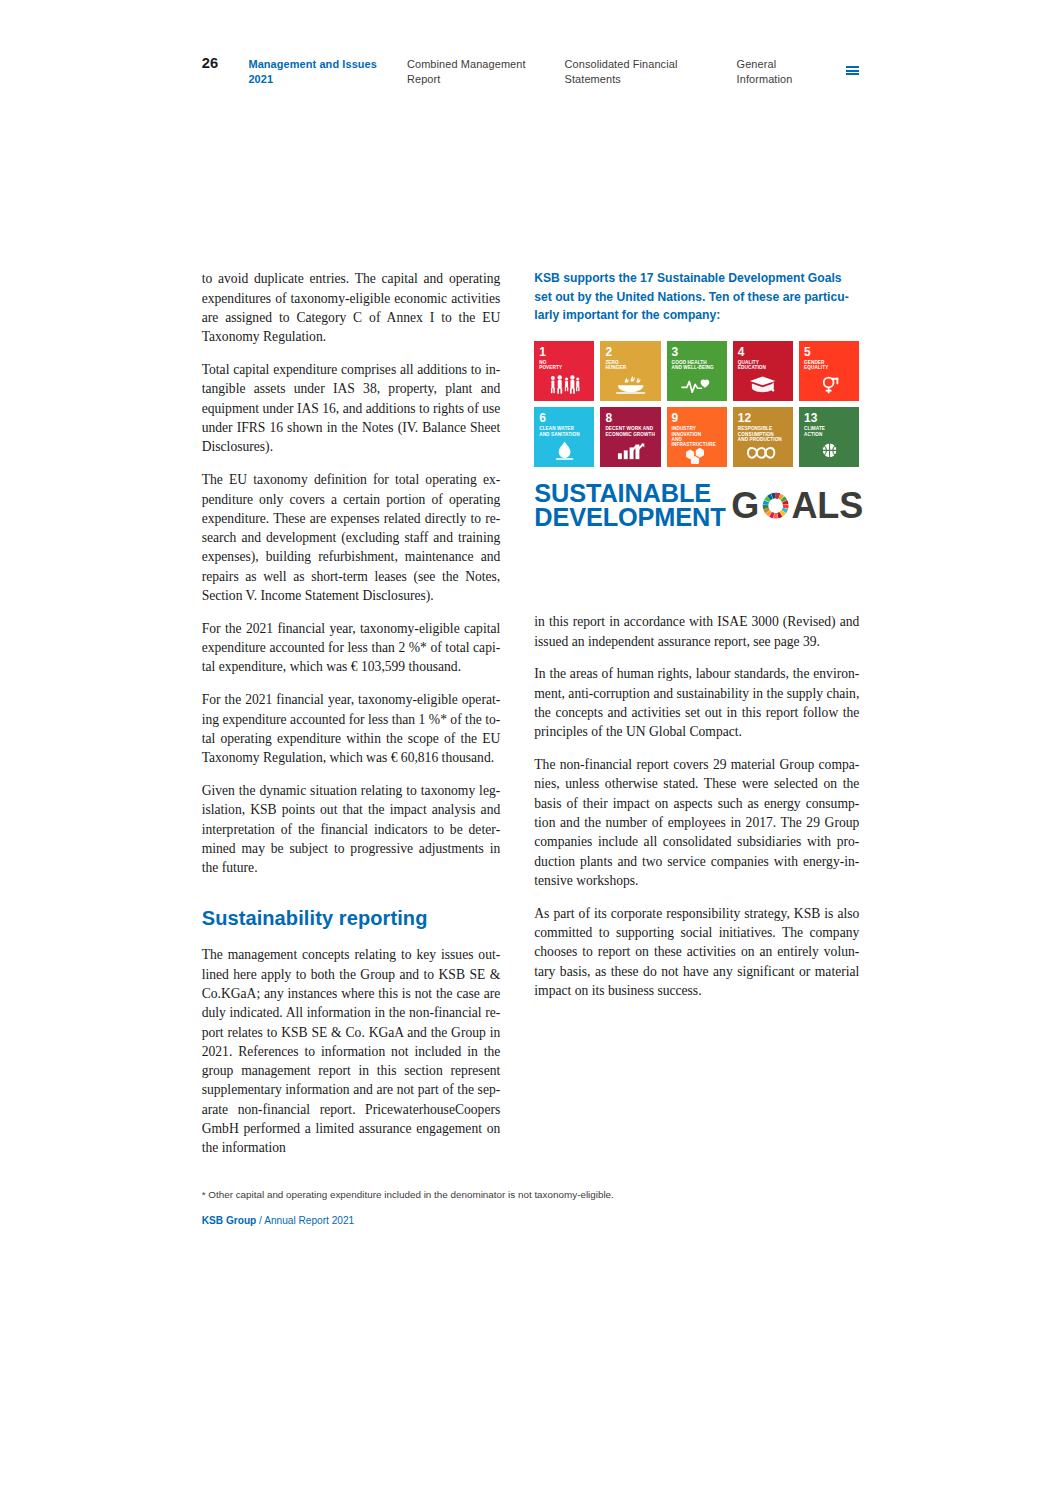26 Management and Issues 2021 Combined Management Report Consolidated Financial Statements General Information
to avoid duplicate entries. The capital and operating expenditures of taxonomy-eligible economic activities are assigned to Category C of Annex I to the EU Taxonomy Regulation.
Total capital expenditure comprises all additions to intangible assets under IAS 38, property, plant and equipment under IAS 16, and additions to rights of use under IFRS 16 shown in the Notes (IV. Balance Sheet Disclosures).
The EU taxonomy definition for total operating expenditure only covers a certain portion of operating expenditure. These are expenses related directly to research and development (excluding staff and training expenses), building refurbishment, maintenance and repairs as well as short-term leases (see the Notes, Section V. Income Statement Disclosures).
For the 2021 financial year, taxonomy-eligible capital expenditure accounted for less than 2 %* of total capital expenditure, which was € 103,599 thousand.
For the 2021 financial year, taxonomy-eligible operating expenditure accounted for less than 1 %* of the total operating expenditure within the scope of the EU Taxonomy Regulation, which was € 60,816 thousand.
Given the dynamic situation relating to taxonomy legislation, KSB points out that the impact analysis and interpretation of the financial indicators to be determined may be subject to progressive adjustments in the future.
Sustainability reporting
The management concepts relating to key issues outlined here apply to both the Group and to KSB SE & Co.KGaA; any instances where this is not the case are duly indicated. All information in the non-financial report relates to KSB SE & Co. KGaA and the Group in 2021. References to information not included in the group management report in this section represent supplementary information and are not part of the separate non-financial report. PricewaterhouseCoopers GmbH performed a limited assurance engagement on the information
KSB supports the 17 Sustainable Development Goals set out by the United Nations. Ten of these are particularly important for the company:
1 No
Poverty
2 Zero
Hunger
3 Good Health
and Well-being
4 Quality
Education
5 Gender
Equality
6 Clean Water
and Sanitation
8 Decent Work and
Economic Growth
9 Industry Innovation
and Infrastructure
12 Responsible
Consumption
and Production
13 Climate
Action
Sustainable
Development G ALS
in this report in accordance with ISAE 3000 (Revised) and issued an independent assurance report, see page 39.
In the areas of human rights, labour standards, the environment, anti-corruption and sustainability in the supply chain, the concepts and activities set out in this report follow the principles of the UN Global Compact.
The non-financial report covers 29 material Group companies, unless otherwise stated. These were selected on the basis of their impact on aspects such as energy consumption and the number of employees in 2017. The 29 Group companies include all consolidated subsidiaries with production plants and two service companies with energy-intensive workshops.
As part of its corporate responsibility strategy, KSB is also committed to supporting social initiatives. The company chooses to report on these activities on an entirely voluntary basis, as these do not have any significant or material impact on its business success.
* Other capital and operating expenditure included in the denominator is not taxonomy-eligible.
KSB Group / Annual Report 2021